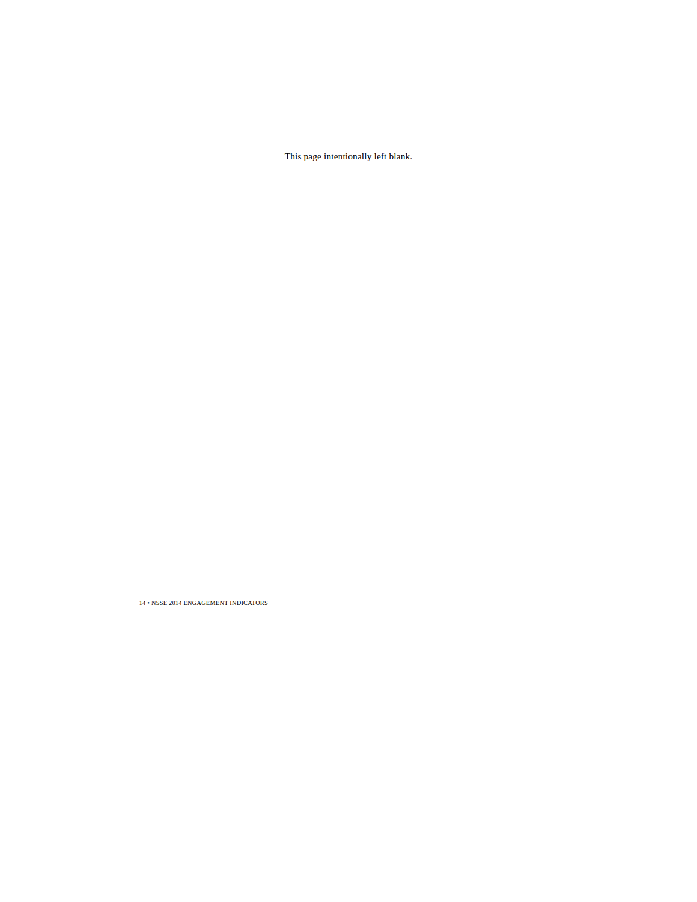This page intentionally left blank.
14•NSSE 2014 ENGAGEMENT INDICATORS